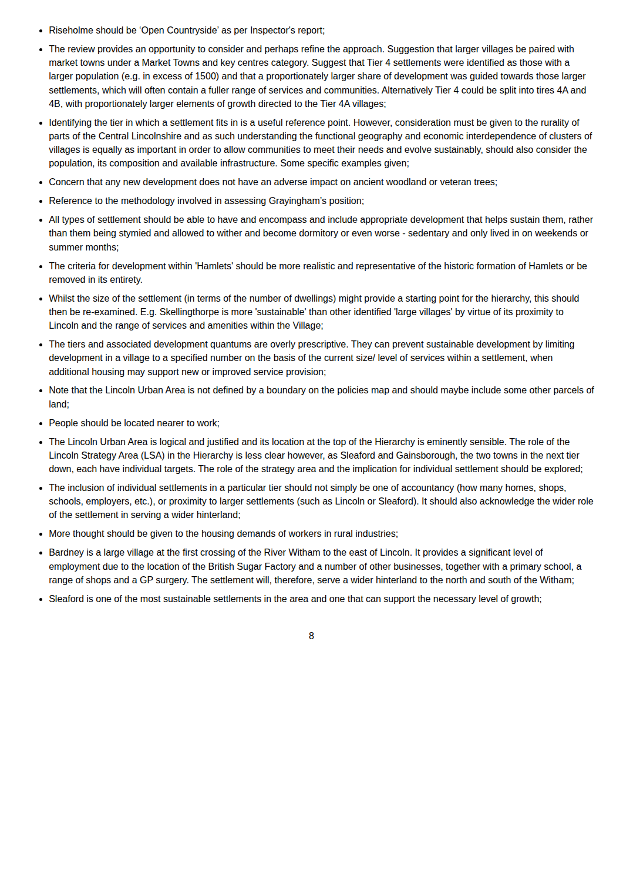Riseholme should be ‘Open Countryside’ as per Inspector's report;
The review provides an opportunity to consider and perhaps refine the approach. Suggestion that larger villages be paired with market towns under a Market Towns and key centres category. Suggest that Tier 4 settlements were identified as those with a larger population (e.g. in excess of 1500) and that a proportionately larger share of development was guided towards those larger settlements, which will often contain a fuller range of services and communities. Alternatively Tier 4 could be split into tires 4A and 4B, with proportionately larger elements of growth directed to the Tier 4A villages;
Identifying the tier in which a settlement fits in is a useful reference point. However, consideration must be given to the rurality of parts of the Central Lincolnshire and as such understanding the functional geography and economic interdependence of clusters of villages is equally as important in order to allow communities to meet their needs and evolve sustainably, should also consider the population, its composition and available infrastructure. Some specific examples given;
Concern that any new development does not have an adverse impact on ancient woodland or veteran trees;
Reference to the methodology involved in assessing Grayingham’s position;
All types of settlement should be able to have and encompass and include appropriate development that helps sustain them, rather than them being stymied and allowed to wither and become dormitory or even worse - sedentary and only lived in on weekends or summer months;
The criteria for development within 'Hamlets' should be more realistic and representative of the historic formation of Hamlets or be removed in its entirety.
Whilst the size of the settlement (in terms of the number of dwellings) might provide a starting point for the hierarchy, this should then be re-examined. E.g. Skellingthorpe is more 'sustainable' than other identified 'large villages' by virtue of its proximity to Lincoln and the range of services and amenities within the Village;
The tiers and associated development quantums are overly prescriptive. They can prevent sustainable development by limiting development in a village to a specified number on the basis of the current size/ level of services within a settlement, when additional housing may support new or improved service provision;
Note that the Lincoln Urban Area is not defined by a boundary on the policies map and should maybe include some other parcels of land;
People should be located nearer to work;
The Lincoln Urban Area is logical and justified and its location at the top of the Hierarchy is eminently sensible. The role of the Lincoln Strategy Area (LSA) in the Hierarchy is less clear however, as Sleaford and Gainsborough, the two towns in the next tier down, each have individual targets. The role of the strategy area and the implication for individual settlement should be explored;
The inclusion of individual settlements in a particular tier should not simply be one of accountancy (how many homes, shops, schools, employers, etc.), or proximity to larger settlements (such as Lincoln or Sleaford). It should also acknowledge the wider role of the settlement in serving a wider hinterland;
More thought should be given to the housing demands of workers in rural industries;
Bardney is a large village at the first crossing of the River Witham to the east of Lincoln. It provides a significant level of employment due to the location of the British Sugar Factory and a number of other businesses, together with a primary school, a range of shops and a GP surgery. The settlement will, therefore, serve a wider hinterland to the north and south of the Witham;
Sleaford is one of the most sustainable settlements in the area and one that can support the necessary level of growth;
8